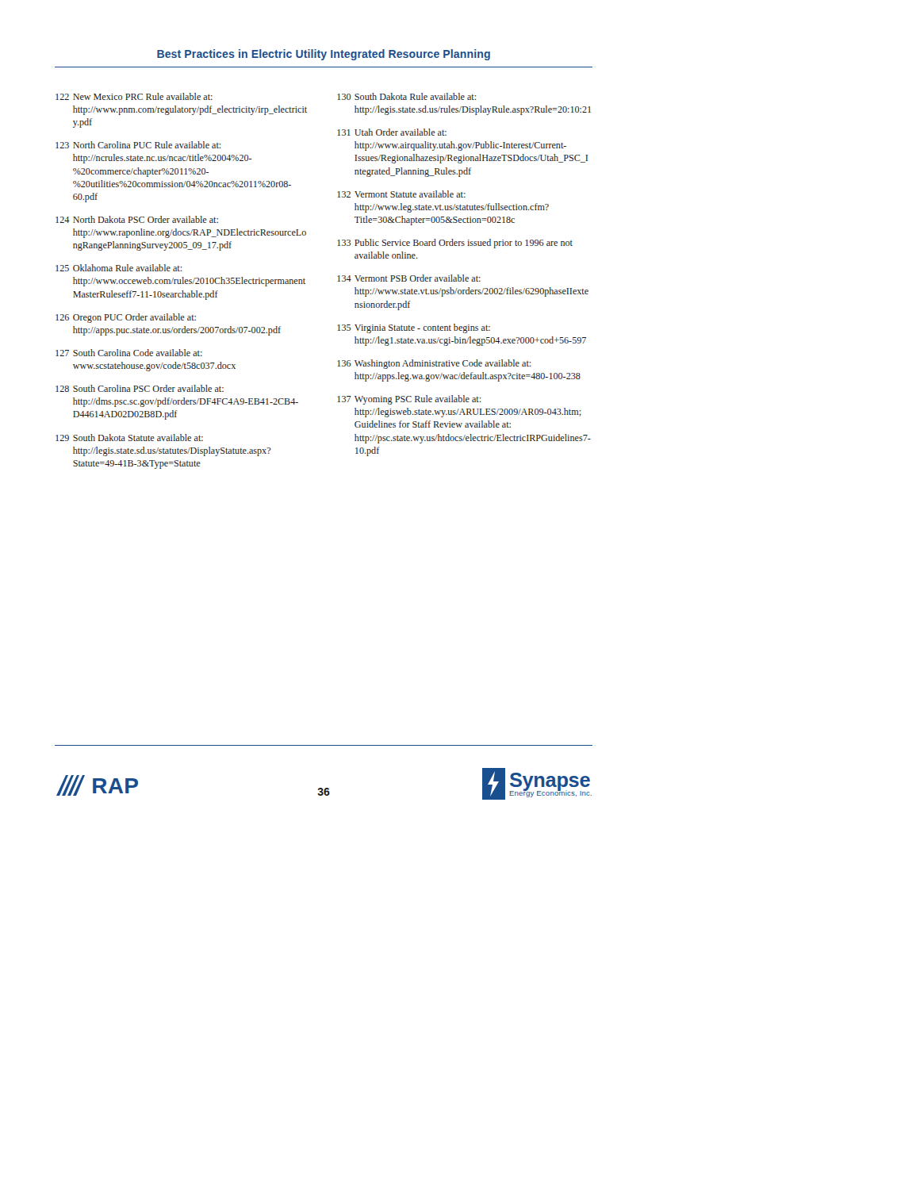Best Practices in Electric Utility Integrated Resource Planning
122
New Mexico PRC Rule available at: http://www.pnm.com/regulatory/pdf_electricity/irp_electricity.pdf
123
North Carolina PUC Rule available at: http://ncrules.state.nc.us/ncac/title%2004%20-%20commerce/chapter%2011%20-%20utilities%20commission/04%20ncac%2011%20r08-60.pdf
124
North Dakota PSC Order available at: http://www.raponline.org/docs/RAP_NDElectricResourceLongRangePlanningSurvey2005_09_17.pdf
125
Oklahoma Rule available at: http://www.occeweb.com/rules/2010Ch35ElectricpermanentMasterRuleseff7-11-10searchable.pdf
126
Oregon PUC Order available at: http://apps.puc.state.or.us/orders/2007ords/07-002.pdf
127
South Carolina Code available at: www.scstatehouse.gov/code/t58c037.docx
128
South Carolina PSC Order available at: http://dms.psc.sc.gov/pdf/orders/DF4FC4A9-EB41-2CB4-D44614AD02D02B8D.pdf
129
South Dakota Statute available at: http://legis.state.sd.us/statutes/DisplayStatute.aspx?Statute=49-41B-3&Type=Statute
130
South Dakota Rule available at: http://legis.state.sd.us/rules/DisplayRule.aspx?Rule=20:10:21
131
Utah Order available at: http://www.airquality.utah.gov/Public-Interest/Current-Issues/Regionalhazesip/RegionalHazeTSDdocs/Utah_PSC_Integrated_Planning_Rules.pdf
132
Vermont Statute available at: http://www.leg.state.vt.us/statutes/fullsection.cfm?Title=30&Chapter=005&Section=00218c
133
Public Service Board Orders issued prior to 1996 are not available online.
134
Vermont PSB Order available at: http://www.state.vt.us/psb/orders/2002/files/6290phaseIIextensionorder.pdf
135
Virginia Statute - content begins at: http://leg1.state.va.us/cgi-bin/legp504.exe?000+cod+56-597
136
Washington Administrative Code available at: http://apps.leg.wa.gov/wac/default.aspx?cite=480-100-238
137
Wyoming PSC Rule available at: http://legisweb.state.wy.us/ARULES/2009/AR09-043.htm; Guidelines for Staff Review available at: http://psc.state.wy.us/htdocs/electric/ElectricIRPGuidelines7-10.pdf
RAP
36
Synapse Energy Economics, Inc.